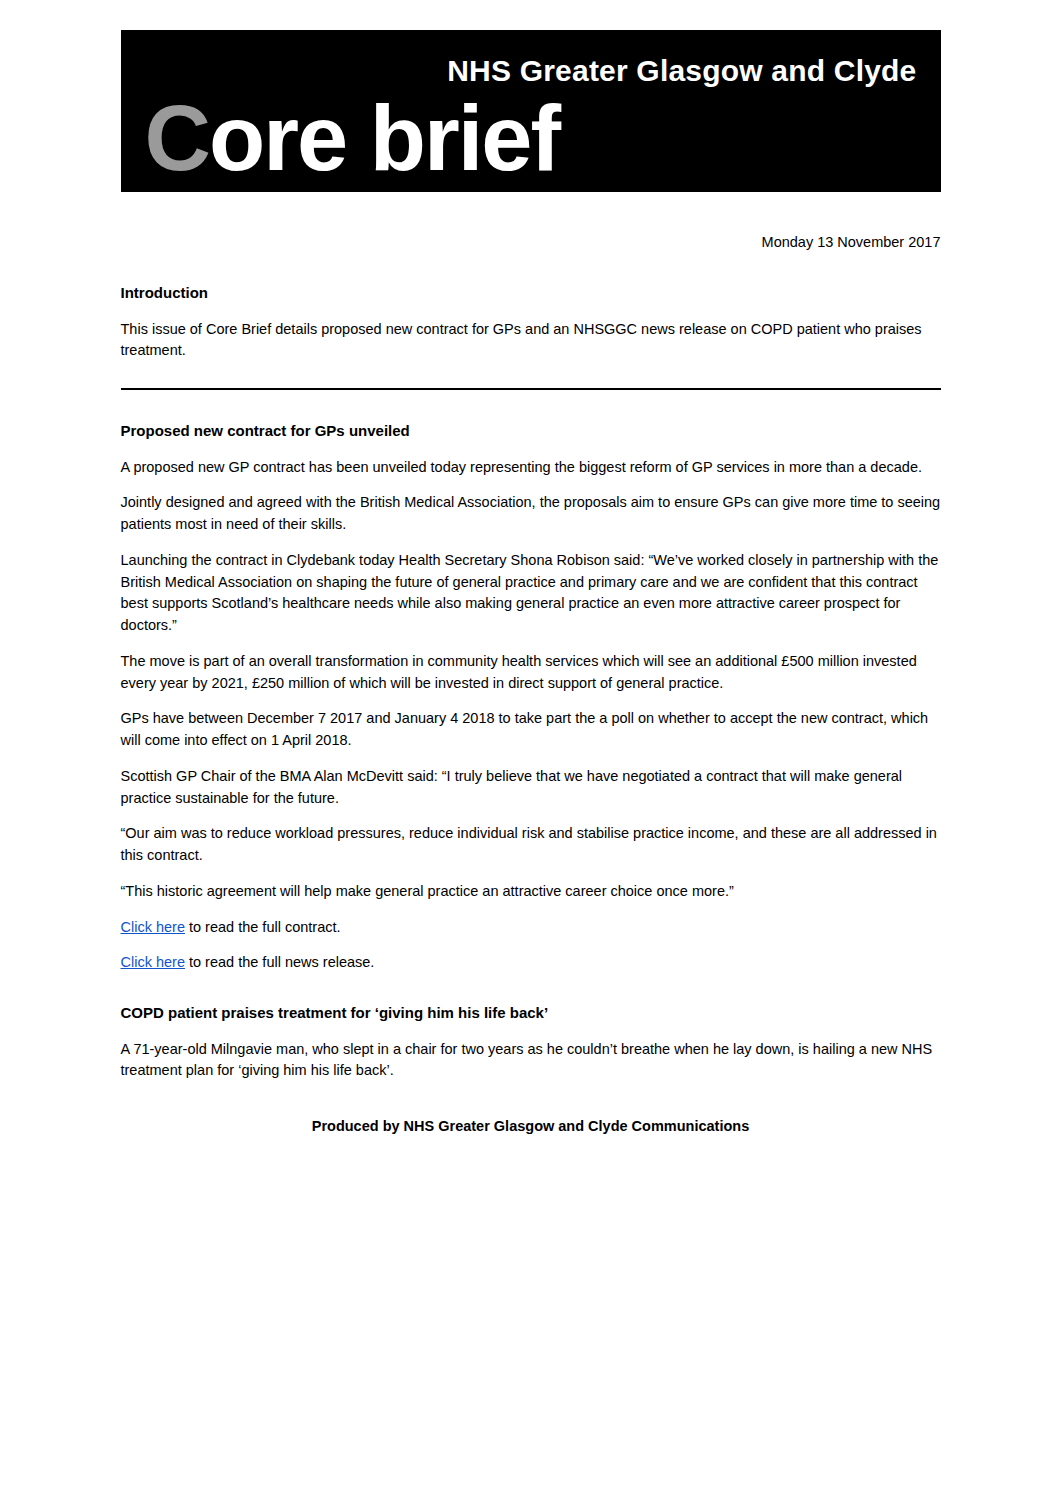NHS Greater Glasgow and Clyde
Core brief
Monday 13 November 2017
Introduction
This issue of Core Brief details proposed new contract for GPs and an NHSGGC news release on COPD patient who praises treatment.
Proposed new contract for GPs unveiled
A proposed new GP contract has been unveiled today representing the biggest reform of GP services in more than a decade.
Jointly designed and agreed with the British Medical Association, the proposals aim to ensure GPs can give more time to seeing patients most in need of their skills.
Launching the contract in Clydebank today Health Secretary Shona Robison said: “We’ve worked closely in partnership with the British Medical Association on shaping the future of general practice and primary care and we are confident that this contract best supports Scotland’s healthcare needs while also making general practice an even more attractive career prospect for doctors.”
The move is part of an overall transformation in community health services which will see an additional £500 million invested every year by 2021, £250 million of which will be invested in direct support of general practice.
GPs have between December 7 2017 and January 4 2018 to take part the a poll on whether to accept the new contract, which will come into effect on 1 April 2018.
Scottish GP Chair of the BMA Alan McDevitt said: “I truly believe that we have negotiated a contract that will make general practice sustainable for the future.
“Our aim was to reduce workload pressures, reduce individual risk and stabilise practice income, and these are all addressed in this contract.
“This historic agreement will help make general practice an attractive career choice once more.”
Click here to read the full contract.
Click here to read the full news release.
COPD patient praises treatment for ‘giving him his life back’
A 71-year-old Milngavie man, who slept in a chair for two years as he couldn’t breathe when he lay down, is hailing a new NHS treatment plan for ‘giving him his life back’.
Produced by NHS Greater Glasgow and Clyde Communications